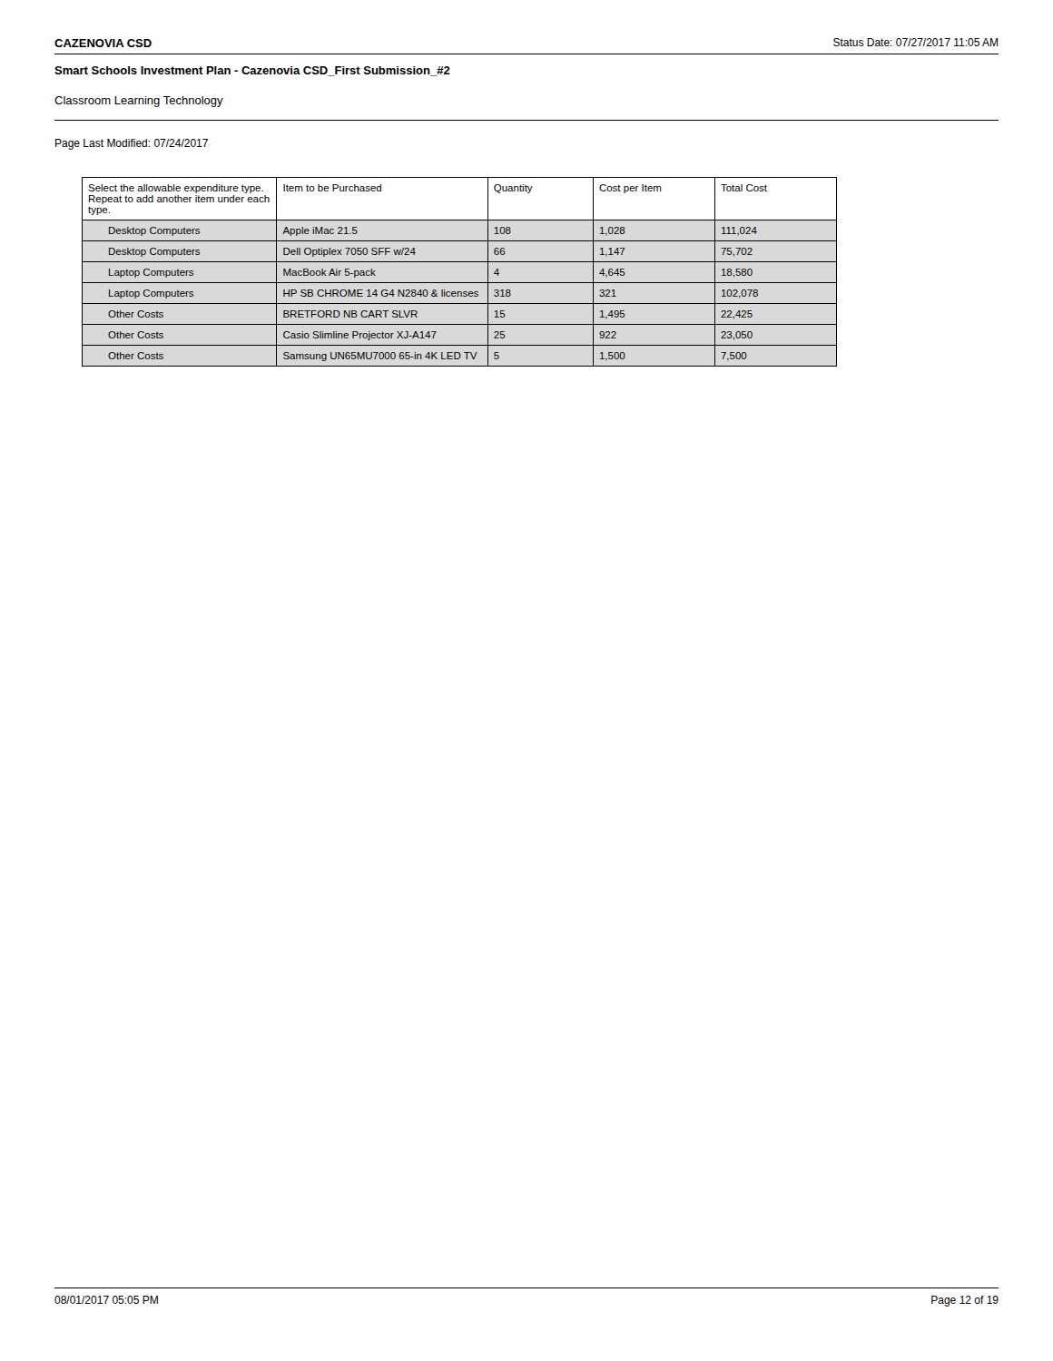CAZENOVIA CSD
Status Date: 07/27/2017 11:05 AM
Smart Schools Investment Plan - Cazenovia CSD_First Submission_#2
Classroom Learning Technology
Page Last Modified: 07/24/2017
| Select the allowable expenditure type. Repeat to add another item under each type. | Item to be Purchased | Quantity | Cost per Item | Total Cost |
| --- | --- | --- | --- | --- |
| Desktop Computers | Apple iMac 21.5 | 108 | 1,028 | 111,024 |
| Desktop Computers | Dell Optiplex 7050 SFF w/24 | 66 | 1,147 | 75,702 |
| Laptop Computers | MacBook Air 5-pack | 4 | 4,645 | 18,580 |
| Laptop Computers | HP SB CHROME 14 G4 N2840 & licenses | 318 | 321 | 102,078 |
| Other Costs | BRETFORD NB CART SLVR | 15 | 1,495 | 22,425 |
| Other Costs | Casio Slimline Projector XJ-A147 | 25 | 922 | 23,050 |
| Other Costs | Samsung UN65MU7000 65-in 4K LED TV | 5 | 1,500 | 7,500 |
08/01/2017 05:05 PM
Page 12 of 19